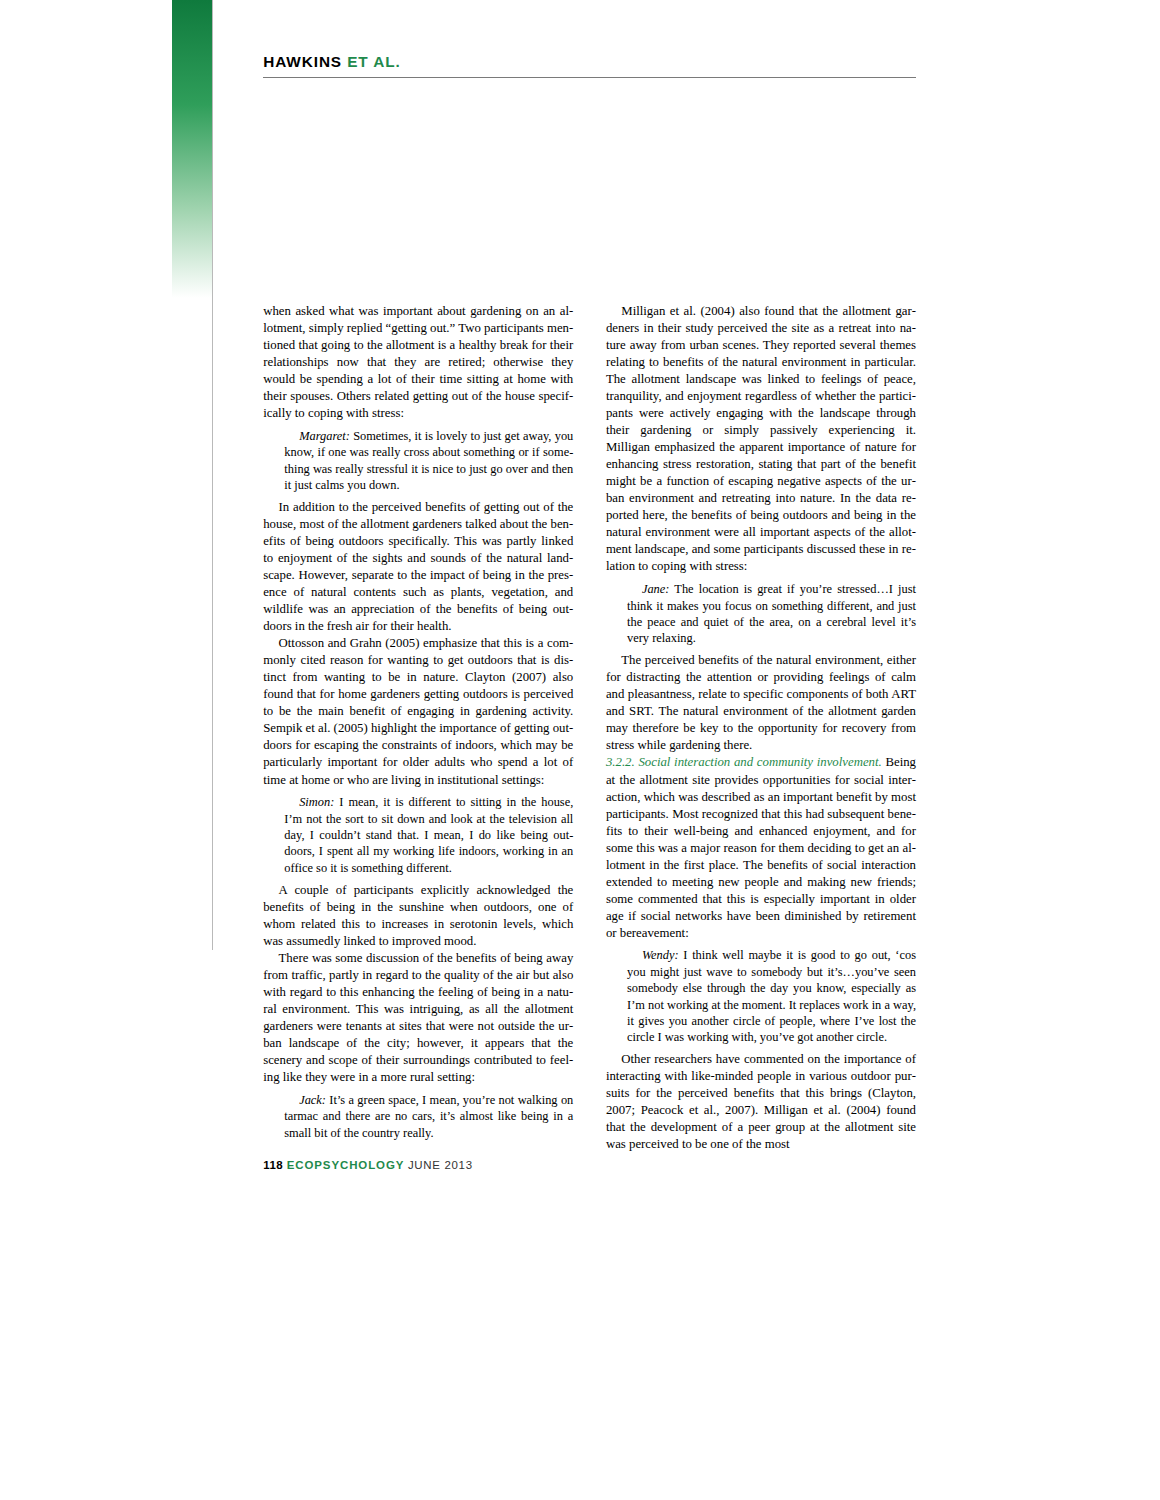HAWKINS ET AL.
when asked what was important about gardening on an allotment, simply replied “getting out.” Two participants mentioned that going to the allotment is a healthy break for their relationships now that they are retired; otherwise they would be spending a lot of their time sitting at home with their spouses. Others related getting out of the house specifically to coping with stress:
Margaret: Sometimes, it is lovely to just get away, you know, if one was really cross about something or if something was really stressful it is nice to just go over and then it just calms you down.
In addition to the perceived benefits of getting out of the house, most of the allotment gardeners talked about the benefits of being outdoors specifically. This was partly linked to enjoyment of the sights and sounds of the natural landscape. However, separate to the impact of being in the presence of natural contents such as plants, vegetation, and wildlife was an appreciation of the benefits of being outdoors in the fresh air for their health.
Ottosson and Grahn (2005) emphasize that this is a commonly cited reason for wanting to get outdoors that is distinct from wanting to be in nature. Clayton (2007) also found that for home gardeners getting outdoors is perceived to be the main benefit of engaging in gardening activity. Sempik et al. (2005) highlight the importance of getting outdoors for escaping the constraints of indoors, which may be particularly important for older adults who spend a lot of time at home or who are living in institutional settings:
Simon: I mean, it is different to sitting in the house, I’m not the sort to sit down and look at the television all day, I couldn’t stand that. I mean, I do like being outdoors, I spent all my working life indoors, working in an office so it is something different.
A couple of participants explicitly acknowledged the benefits of being in the sunshine when outdoors, one of whom related this to increases in serotonin levels, which was assumedly linked to improved mood.
There was some discussion of the benefits of being away from traffic, partly in regard to the quality of the air but also with regard to this enhancing the feeling of being in a natural environment. This was intriguing, as all the allotment gardeners were tenants at sites that were not outside the urban landscape of the city; however, it appears that the scenery and scope of their surroundings contributed to feeling like they were in a more rural setting:
Jack: It’s a green space, I mean, you’re not walking on tarmac and there are no cars, it’s almost like being in a small bit of the country really.
Milligan et al. (2004) also found that the allotment gardeners in their study perceived the site as a retreat into nature away from urban scenes. They reported several themes relating to benefits of the natural environment in particular. The allotment landscape was linked to feelings of peace, tranquility, and enjoyment regardless of whether the participants were actively engaging with the landscape through their gardening or simply passively experiencing it. Milligan emphasized the apparent importance of nature for enhancing stress restoration, stating that part of the benefit might be a function of escaping negative aspects of the urban environment and retreating into nature. In the data reported here, the benefits of being outdoors and being in the natural environment were all important aspects of the allotment landscape, and some participants discussed these in relation to coping with stress:
Jane: The location is great if you’re stressed…I just think it makes you focus on something different, and just the peace and quiet of the area, on a cerebral level it’s very relaxing.
The perceived benefits of the natural environment, either for distracting the attention or providing feelings of calm and pleasantness, relate to specific components of both ART and SRT. The natural environment of the allotment garden may therefore be key to the opportunity for recovery from stress while gardening there.
3.2.2. Social interaction and community involvement.
Being at the allotment site provides opportunities for social interaction, which was described as an important benefit by most participants. Most recognized that this had subsequent benefits to their well-being and enhanced enjoyment, and for some this was a major reason for them deciding to get an allotment in the first place. The benefits of social interaction extended to meeting new people and making new friends; some commented that this is especially important in older age if social networks have been diminished by retirement or bereavement:
Wendy: I think well maybe it is good to go out, ‘cos you might just wave to somebody but it’s…you’ve seen somebody else through the day you know, especially as I’m not working at the moment. It replaces work in a way, it gives you another circle of people, where I’ve lost the circle I was working with, you’ve got another circle.
Other researchers have commented on the importance of interacting with like-minded people in various outdoor pursuits for the perceived benefits that this brings (Clayton, 2007; Peacock et al., 2007). Milligan et al. (2004) found that the development of a peer group at the allotment site was perceived to be one of the most
118 ECOPSYCHOLOGY JUNE 2013